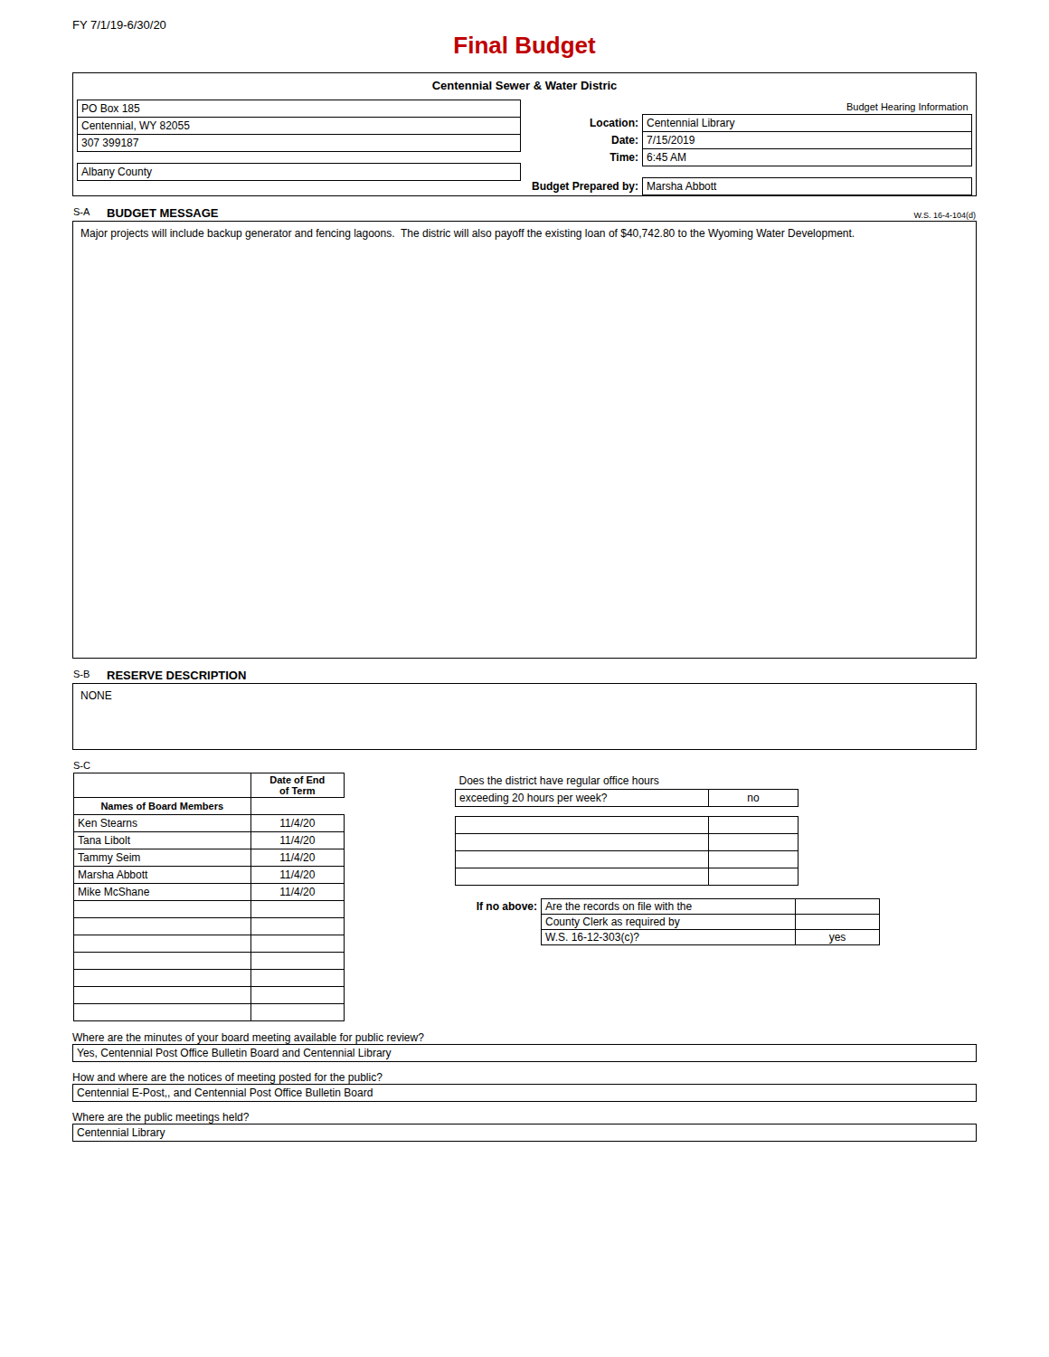FY 7/1/19-6/30/20
Final Budget
| Centennial Sewer & Water Distric |
| / PO Box 185 / / Centennial, WY 82055 / / 307 399187 / / Albany County / | / Budget Hearing Information / / Location: / Centennial Library / / Date: / 7/15/2019 / / Time: / 6:45 AM / / Budget Prepared by: / Marsha Abbott / |
| S-A | BUDGET MESSAGE | W.S. 16-4-104(d) |
Major projects will include backup generator and fencing lagoons. The distric will also payoff the existing loan of $40,742.80 to the Wyoming Water Development.
| S-B | RESERVE DESCRIPTION |
NONE
| S-C | |
| / / Date of End of Term / / --- / --- / / Names of Board Members / / / Ken Stearns / 11/4/20 / / Tana Libolt / 11/4/20 / / Tammy Seim / 11/4/20 / / Marsha Abbott / 11/4/20 / / Mike McShane / 11/4/20 / | / Does the district have regular office hours / / / exceeding 20 hours per week? / no / / If no above: / Are the records on file with the / / / / County Clerk as required by / / / / W.S. 16-12-303(c)? / yes / |
Where are the minutes of your board meeting available for public review?
Yes, Centennial Post Office Bulletin Board and Centennial Library
How and where are the notices of meeting posted for the public?
Centennial E-Post,, and Centennial Post Office Bulletin Board
Where are the public meetings held?
Centennial Library